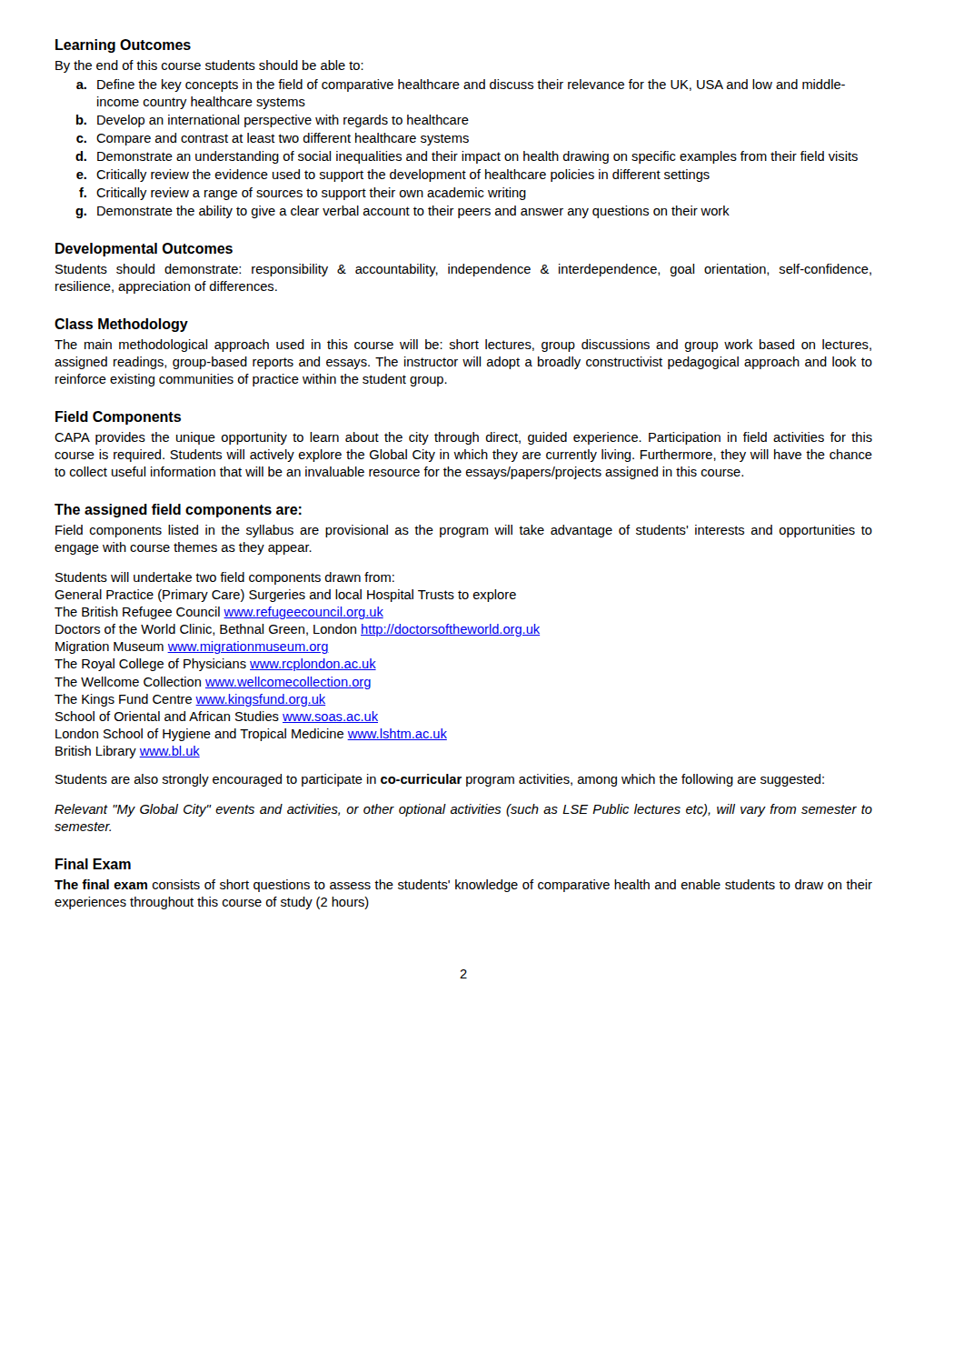Learning Outcomes
By the end of this course students should be able to:
Define the key concepts in the field of comparative healthcare and discuss their relevance for the UK, USA and low and middle-income country healthcare systems
Develop an international perspective with regards to healthcare
Compare and contrast at least two different healthcare systems
Demonstrate an understanding of social inequalities and their impact on health drawing on specific examples from their field visits
Critically review the evidence used to support the development of healthcare policies in different settings
Critically review a range of sources to support their own academic writing
Demonstrate the ability to give a clear verbal account to their peers and answer any questions on their work
Developmental Outcomes
Students should demonstrate: responsibility & accountability, independence & interdependence, goal orientation, self-confidence, resilience, appreciation of differences.
Class Methodology
The main methodological approach used in this course will be: short lectures, group discussions and group work based on lectures, assigned readings, group-based reports and essays. The instructor will adopt a broadly constructivist pedagogical approach and look to reinforce existing communities of practice within the student group.
Field Components
CAPA provides the unique opportunity to learn about the city through direct, guided experience. Participation in field activities for this course is required. Students will actively explore the Global City in which they are currently living. Furthermore, they will have the chance to collect useful information that will be an invaluable resource for the essays/papers/projects assigned in this course.
The assigned field components are:
Field components listed in the syllabus are provisional as the program will take advantage of students' interests and opportunities to engage with course themes as they appear.
Students will undertake two field components drawn from:
General Practice (Primary Care) Surgeries and local Hospital Trusts to explore
The British Refugee Council www.refugeecouncil.org.uk
Doctors of the World Clinic, Bethnal Green, London http://doctorsoftheworld.org.uk
Migration Museum www.migrationmuseum.org
The Royal College of Physicians www.rcplondon.ac.uk
The Wellcome Collection www.wellcomecollection.org
The Kings Fund Centre www.kingsfund.org.uk
School of Oriental and African Studies www.soas.ac.uk
London School of Hygiene and Tropical Medicine www.lshtm.ac.uk
British Library www.bl.uk
Students are also strongly encouraged to participate in co-curricular program activities, among which the following are suggested:
Relevant "My Global City" events and activities, or other optional activities (such as LSE Public lectures etc), will vary from semester to semester.
Final Exam
The final exam consists of short questions to assess the students' knowledge of comparative health and enable students to draw on their experiences throughout this course of study (2 hours)
2